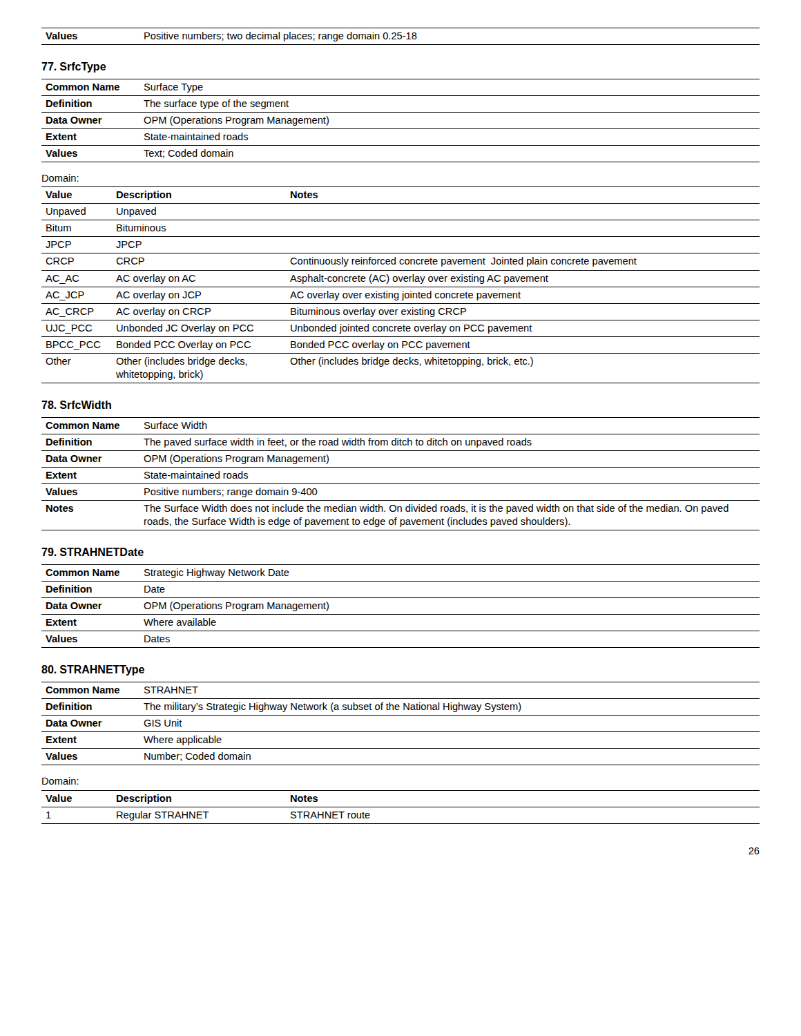| Values | Positive numbers; two decimal places; range domain 0.25-18 |
77. SrfcType
| Common Name | Surface Type |
| Definition | The surface type of the segment |
| Data Owner | OPM (Operations Program Management) |
| Extent | State-maintained roads |
| Values | Text; Coded domain |
Domain:
| Value | Description | Notes |
| --- | --- | --- |
| Unpaved | Unpaved | |
| Bitum | Bituminous | |
| JPCP | JPCP | |
| CRCP | CRCP | Continuously reinforced concrete pavement Jointed plain concrete pavement |
| AC_AC | AC overlay on AC | Asphalt-concrete (AC) overlay over existing AC pavement |
| AC_JCP | AC overlay on JCP | AC overlay over existing jointed concrete pavement |
| AC_CRCP | AC overlay on CRCP | Bituminous overlay over existing CRCP |
| UJC_PCC | Unbonded JC Overlay on PCC | Unbonded jointed concrete overlay on PCC pavement |
| BPCC_PCC | Bonded PCC Overlay on PCC | Bonded PCC overlay on PCC pavement |
| Other | Other (includes bridge decks, whitetopping, brick) | Other (includes bridge decks, whitetopping, brick, etc.) |
78. SrfcWidth
| Common Name | Surface Width |
| Definition | The paved surface width in feet, or the road width from ditch to ditch on unpaved roads |
| Data Owner | OPM (Operations Program Management) |
| Extent | State-maintained roads |
| Values | Positive numbers; range domain 9-400 |
| Notes | The Surface Width does not include the median width. On divided roads, it is the paved width on that side of the median. On paved roads, the Surface Width is edge of pavement to edge of pavement (includes paved shoulders). |
79. STRAHNETDate
| Common Name | Strategic Highway Network Date |
| Definition | Date |
| Data Owner | OPM (Operations Program Management) |
| Extent | Where available |
| Values | Dates |
80. STRAHNETType
| Common Name | STRAHNET |
| Definition | The military’s Strategic Highway Network (a subset of the National Highway System) |
| Data Owner | GIS Unit |
| Extent | Where applicable |
| Values | Number; Coded domain |
Domain:
| Value | Description | Notes |
| --- | --- | --- |
| 1 | Regular STRAHNET | STRAHNET route |
26